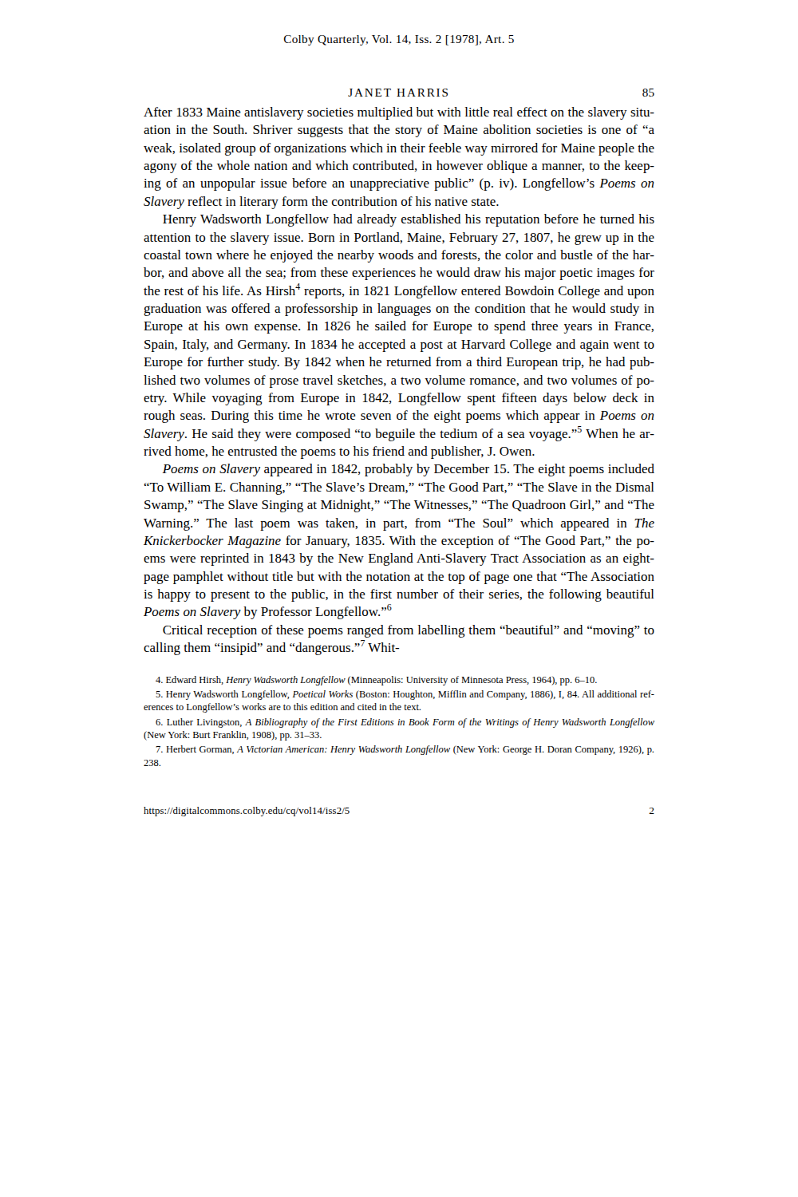Colby Quarterly, Vol. 14, Iss. 2 [1978], Art. 5
JANET HARRIS85
After 1833 Maine antislavery societies multiplied but with little real effect on the slavery situation in the South. Shriver suggests that the story of Maine abolition societies is one of “a weak, isolated group of organizations which in their feeble way mirrored for Maine people the agony of the whole nation and which contributed, in however oblique a manner, to the keeping of an unpopular issue before an unappreciative public” (p. iv). Longfellow’s Poems on Slavery reflect in literary form the contribution of his native state.
Henry Wadsworth Longfellow had already established his reputation before he turned his attention to the slavery issue. Born in Portland, Maine, February 27, 1807, he grew up in the coastal town where he enjoyed the nearby woods and forests, the color and bustle of the harbor, and above all the sea; from these experiences he would draw his major poetic images for the rest of his life. As Hirsh4 reports, in 1821 Longfellow entered Bowdoin College and upon graduation was offered a professorship in languages on the condition that he would study in Europe at his own expense. In 1826 he sailed for Europe to spend three years in France, Spain, Italy, and Germany. In 1834 he accepted a post at Harvard College and again went to Europe for further study. By 1842 when he returned from a third European trip, he had published two volumes of prose travel sketches, a two volume romance, and two volumes of poetry. While voyaging from Europe in 1842, Longfellow spent fifteen days below deck in rough seas. During this time he wrote seven of the eight poems which appear in Poems on Slavery. He said they were composed “to beguile the tedium of a sea voyage.”5 When he arrived home, he entrusted the poems to his friend and publisher, J. Owen.
Poems on Slavery appeared in 1842, probably by December 15. The eight poems included “To William E. Channing,” “The Slave’s Dream,” “The Good Part,” “The Slave in the Dismal Swamp,” “The Slave Singing at Midnight,” “The Witnesses,” “The Quadroon Girl,” and “The Warning.” The last poem was taken, in part, from “The Soul” which appeared in The Knickerbocker Magazine for January, 1835. With the exception of “The Good Part,” the poems were reprinted in 1843 by the New England Anti-Slavery Tract Association as an eight-page pamphlet without title but with the notation at the top of page one that “The Association is happy to present to the public, in the first number of their series, the following beautiful Poems on Slavery by Professor Longfellow.”6
Critical reception of these poems ranged from labelling them “beautiful” and “moving” to calling them “insipid” and “dangerous.”7 Whit-
4. Edward Hirsh, Henry Wadsworth Longfellow (Minneapolis: University of Minnesota Press, 1964), pp. 6–10.
5. Henry Wadsworth Longfellow, Poetical Works (Boston: Houghton, Mifflin and Company, 1886), I, 84. All additional references to Longfellow’s works are to this edition and cited in the text.
6. Luther Livingston, A Bibliography of the First Editions in Book Form of the Writings of Henry Wadsworth Longfellow (New York: Burt Franklin, 1908), pp. 31–33.
7. Herbert Gorman, A Victorian American: Henry Wadsworth Longfellow (New York: George H. Doran Company, 1926), p. 238.
https://digitalcommons.colby.edu/cq/vol14/iss2/5 2